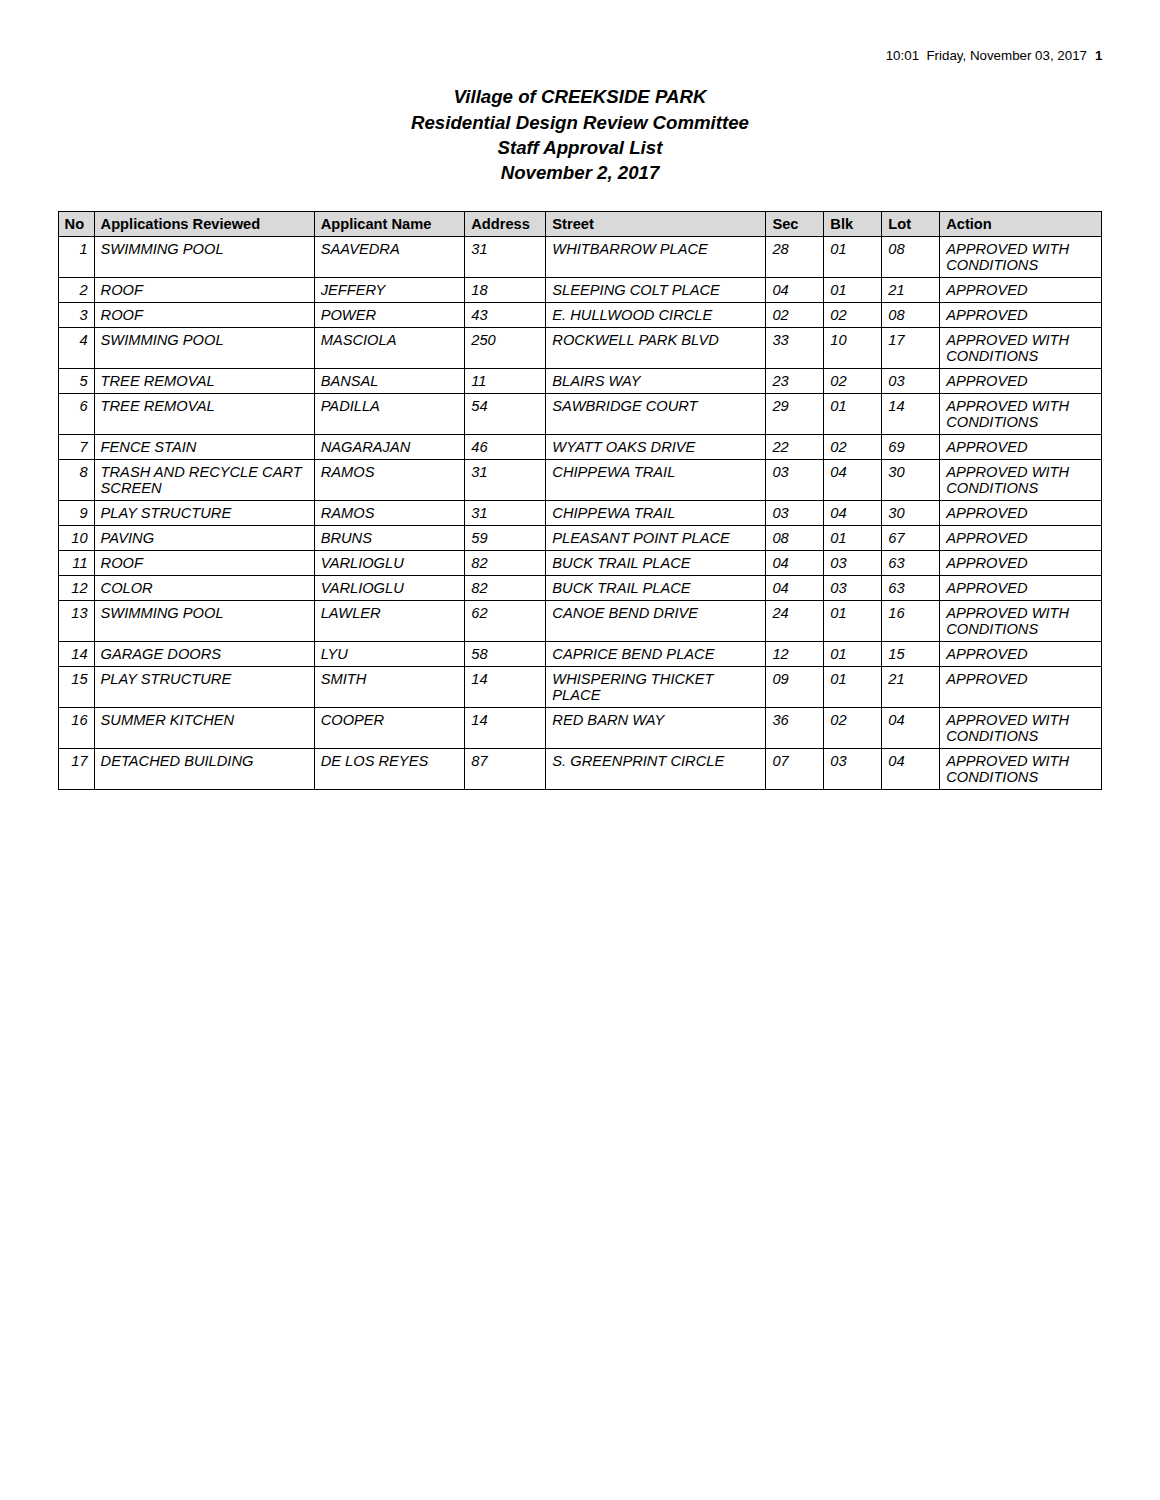10:01 Friday, November 03, 20171
Village of CREEKSIDE PARK
Residential Design Review Committee
Staff Approval List
November 2, 2017
Staff Approval List – November 2, 2017
| No | Applications Reviewed | Applicant Name | Address | Street | Sec | Blk | Lot | Action |
| --- | --- | --- | --- | --- | --- | --- | --- | --- |
| 1 | SWIMMING POOL | SAAVEDRA | 31 | WHITBARROW PLACE | 28 | 01 | 08 | APPROVED WITH CONDITIONS |
| 2 | ROOF | JEFFERY | 18 | SLEEPING COLT PLACE | 04 | 01 | 21 | APPROVED |
| 3 | ROOF | POWER | 43 | E. HULLWOOD CIRCLE | 02 | 02 | 08 | APPROVED |
| 4 | SWIMMING POOL | MASCIOLA | 250 | ROCKWELL PARK BLVD | 33 | 10 | 17 | APPROVED WITH CONDITIONS |
| 5 | TREE REMOVAL | BANSAL | 11 | BLAIRS WAY | 23 | 02 | 03 | APPROVED |
| 6 | TREE REMOVAL | PADILLA | 54 | SAWBRIDGE COURT | 29 | 01 | 14 | APPROVED WITH CONDITIONS |
| 7 | FENCE STAIN | NAGARAJAN | 46 | WYATT OAKS DRIVE | 22 | 02 | 69 | APPROVED |
| 8 | TRASH AND RECYCLE CART SCREEN | RAMOS | 31 | CHIPPEWA TRAIL | 03 | 04 | 30 | APPROVED WITH CONDITIONS |
| 9 | PLAY STRUCTURE | RAMOS | 31 | CHIPPEWA TRAIL | 03 | 04 | 30 | APPROVED |
| 10 | PAVING | BRUNS | 59 | PLEASANT POINT PLACE | 08 | 01 | 67 | APPROVED |
| 11 | ROOF | VARLIOGLU | 82 | BUCK TRAIL PLACE | 04 | 03 | 63 | APPROVED |
| 12 | COLOR | VARLIOGLU | 82 | BUCK TRAIL PLACE | 04 | 03 | 63 | APPROVED |
| 13 | SWIMMING POOL | LAWLER | 62 | CANOE BEND DRIVE | 24 | 01 | 16 | APPROVED WITH CONDITIONS |
| 14 | GARAGE DOORS | LYU | 58 | CAPRICE BEND PLACE | 12 | 01 | 15 | APPROVED |
| 15 | PLAY STRUCTURE | SMITH | 14 | WHISPERING THICKET PLACE | 09 | 01 | 21 | APPROVED |
| 16 | SUMMER KITCHEN | COOPER | 14 | RED BARN WAY | 36 | 02 | 04 | APPROVED WITH CONDITIONS |
| 17 | DETACHED BUILDING | DE LOS REYES | 87 | S. GREENPRINT CIRCLE | 07 | 03 | 04 | APPROVED WITH CONDITIONS |